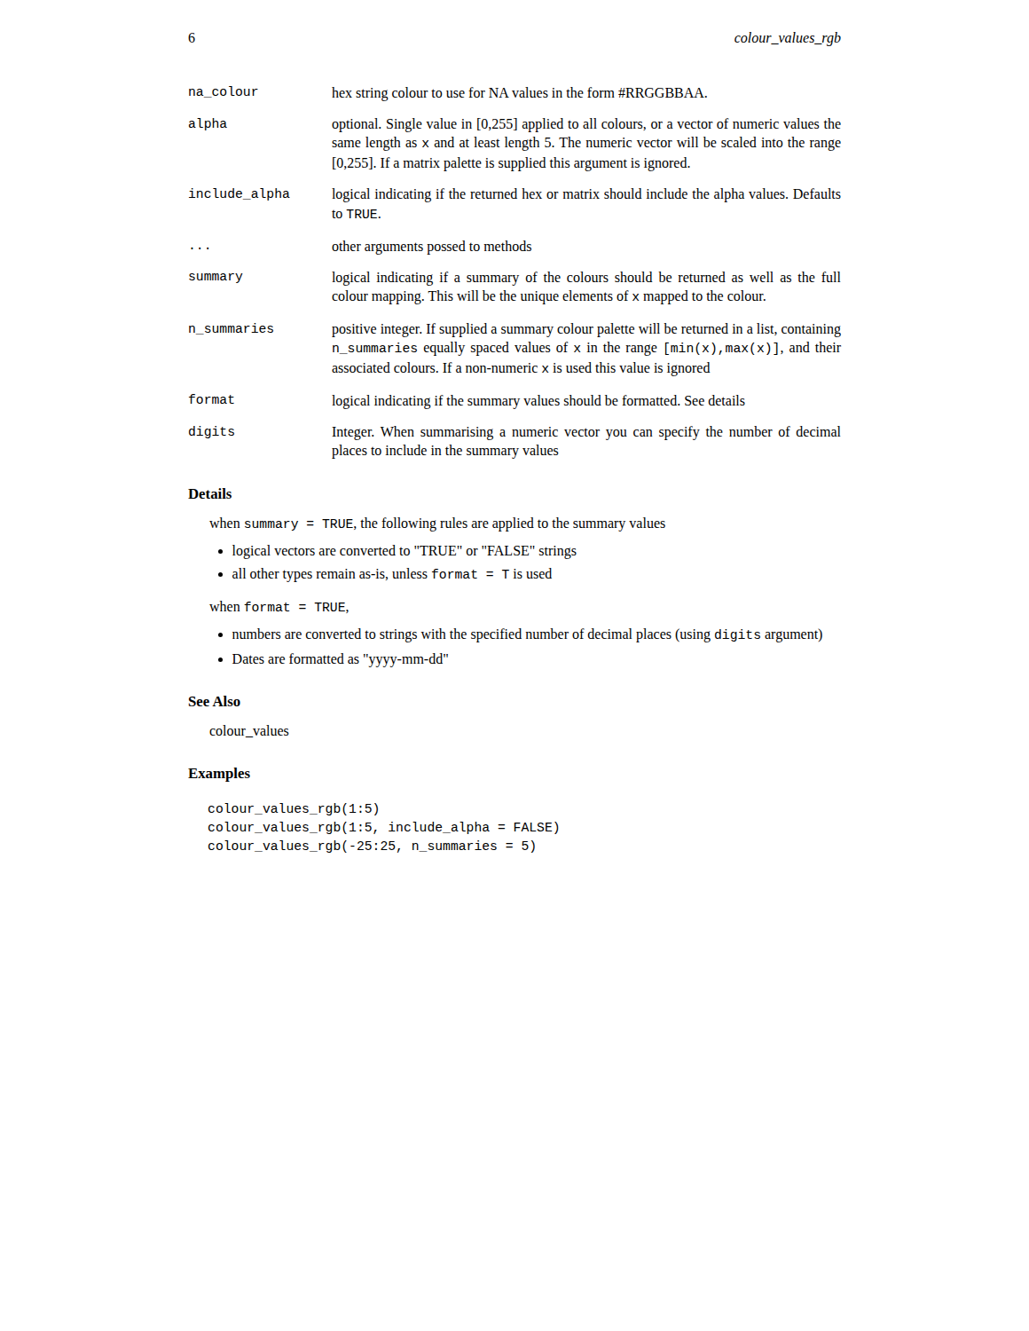6 colour_values_rgb
na_colour
hex string colour to use for NA values in the form #RRGGBBAA.
alpha
optional. Single value in [0,255] applied to all colours, or a vector of numeric values the same length as x and at least length 5. The numeric vector will be scaled into the range [0,255]. If a matrix palette is supplied this argument is ignored.
include_alpha
logical indicating if the returned hex or matrix should include the alpha values. Defaults to TRUE.
...
other arguments possed to methods
summary
logical indicating if a summary of the colours should be returned as well as the full colour mapping. This will be the unique elements of x mapped to the colour.
n_summaries
positive integer. If supplied a summary colour palette will be returned in a list, containing n_summaries equally spaced values of x in the range [min(x),max(x)], and their associated colours. If a non-numeric x is used this value is ignored
format
logical indicating if the summary values should be formatted. See details
digits
Integer. When summarising a numeric vector you can specify the number of decimal places to include in the summary values
Details
when summary = TRUE, the following rules are applied to the summary values
logical vectors are converted to "TRUE" or "FALSE" strings
all other types remain as-is, unless format = T is used
when format = TRUE,
numbers are converted to strings with the specified number of decimal places (using digits argument)
Dates are formatted as "yyyy-mm-dd"
See Also
colour_values
Examples
colour_values_rgb(1:5)
colour_values_rgb(1:5, include_alpha = FALSE)
colour_values_rgb(-25:25, n_summaries = 5)